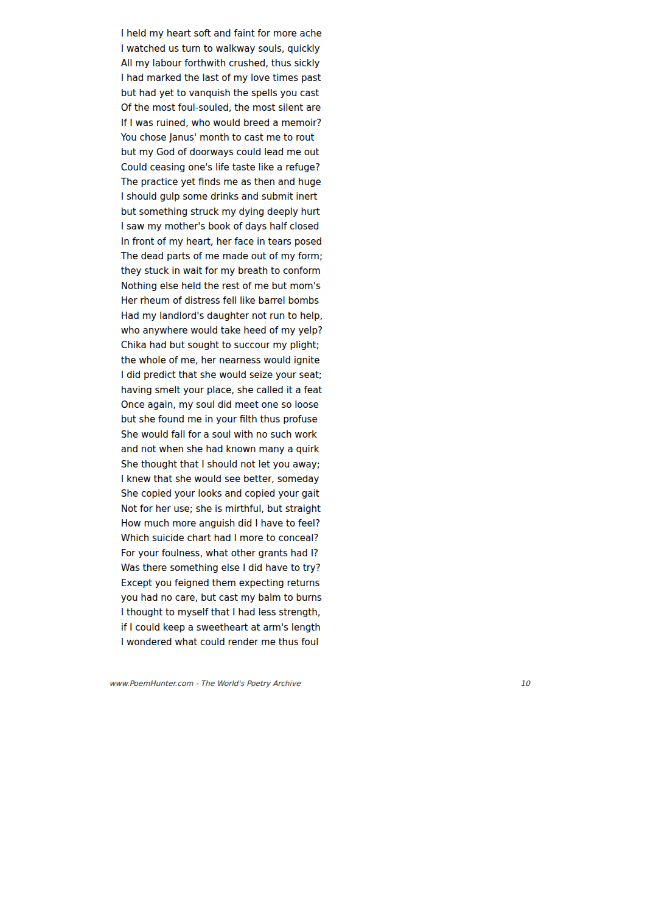I held my heart soft and faint for more ache I watched us turn to walkway souls, quickly All my labour forthwith crushed, thus sickly I had marked the last of my love times past but had yet to vanquish the spells you cast Of the most foul-souled, the most silent are If I was ruined, who would breed a memoir? You chose Janus' month to cast me to rout but my God of doorways could lead me out Could ceasing one's life taste like a refuge? The practice yet finds me as then and huge I should gulp some drinks and submit inert but something struck my dying deeply hurt I saw my mother's book of days half closed In front of my heart, her face in tears posed The dead parts of me made out of my form; they stuck in wait for my breath to conform Nothing else held the rest of me but mom's Her rheum of distress fell like barrel bombs Had my landlord's daughter not run to help, who anywhere would take heed of my yelp? Chika had but sought to succour my plight; the whole of me, her nearness would ignite I did predict that she would seize your seat; having smelt your place, she called it a feat Once again, my soul did meet one so loose but she found me in your filth thus profuse She would fall for a soul with no such work and not when she had known many a quirk She thought that I should not let you away; I knew that she would see better, someday She copied your looks and copied your gait Not for her use; she is mirthful, but straight How much more anguish did I have to feel? Which suicide chart had I more to conceal? For your foulness, what other grants had I? Was there something else I did have to try? Except you feigned them expecting returns you had no care, but cast my balm to burns I thought to myself that I had less strength, if I could keep a sweetheart at arm's length I wondered what could render me thus foul
www.PoemHunter.com - The World's Poetry Archive 10